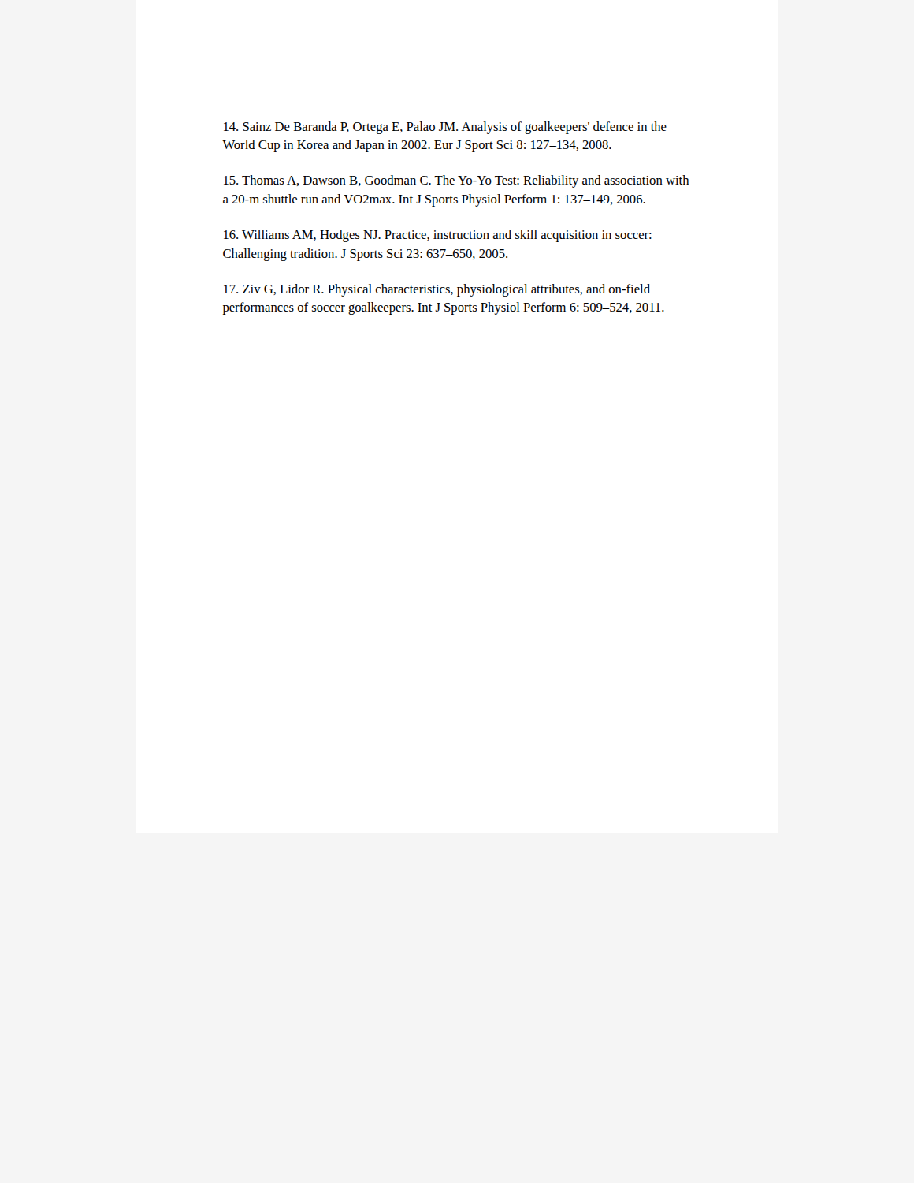14. Sainz De Baranda P, Ortega E, Palao JM. Analysis of goalkeepers' defence in the World Cup in Korea and Japan in 2002. Eur J Sport Sci 8: 127–134, 2008.
15. Thomas A, Dawson B, Goodman C. The Yo-Yo Test: Reliability and association with a 20-m shuttle run and VO2max. Int J Sports Physiol Perform 1: 137–149, 2006.
16. Williams AM, Hodges NJ. Practice, instruction and skill acquisition in soccer: Challenging tradition. J Sports Sci 23: 637–650, 2005.
17. Ziv G, Lidor R. Physical characteristics, physiological attributes, and on-field performances of soccer goalkeepers. Int J Sports Physiol Perform 6: 509–524, 2011.